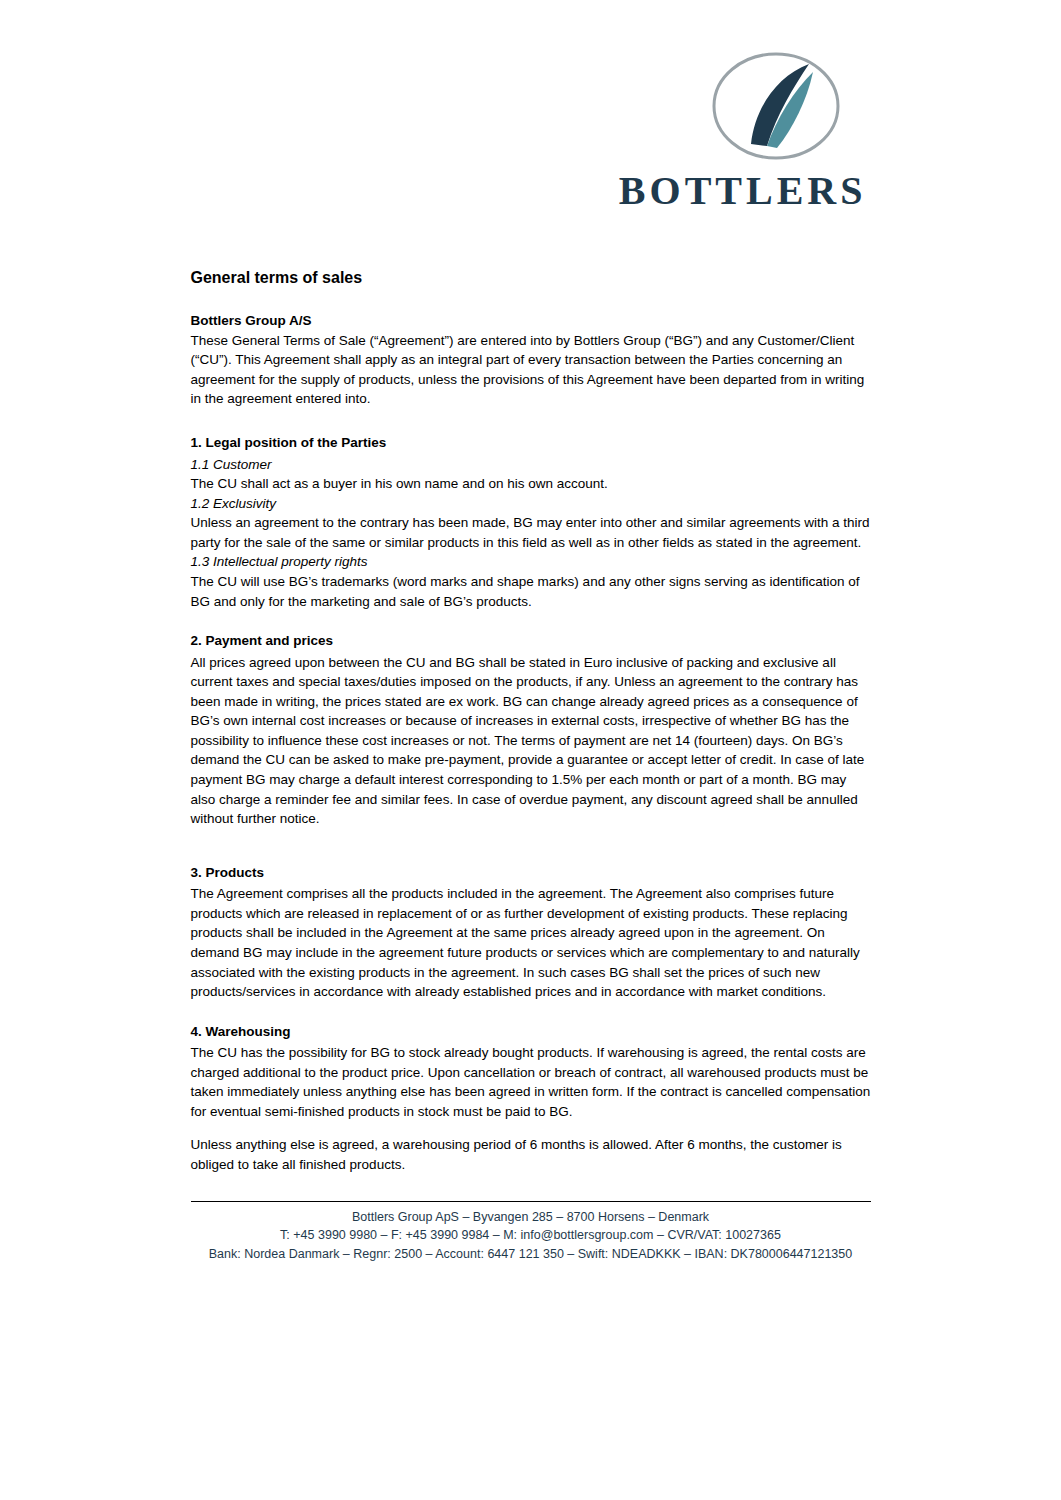BOTTLERS
General terms of sales
Bottlers Group A/S
These General Terms of Sale (“Agreement”) are entered into by Bottlers Group (“BG”) and any Customer/Client (“CU”). This Agreement shall apply as an integral part of every transaction between the Parties concerning an agreement for the supply of products, unless the provisions of this Agreement have been departed from in writing in the agreement entered into.
1. Legal position of the Parties
1.1 Customer
The CU shall act as a buyer in his own name and on his own account.
1.2 Exclusivity
Unless an agreement to the contrary has been made, BG may enter into other and similar agreements with a third party for the sale of the same or similar products in this field as well as in other fields as stated in the agreement.
1.3 Intellectual property rights
The CU will use BG’s trademarks (word marks and shape marks) and any other signs serving as identification of BG and only for the marketing and sale of BG’s products.
2. Payment and prices
All prices agreed upon between the CU and BG shall be stated in Euro inclusive of packing and exclusive all current taxes and special taxes/duties imposed on the products, if any. Unless an agreement to the contrary has been made in writing, the prices stated are ex work. BG can change already agreed prices as a consequence of BG’s own internal cost increases or because of increases in external costs, irrespective of whether BG has the possibility to influence these cost increases or not. The terms of payment are net 14 (fourteen) days. On BG’s demand the CU can be asked to make pre-payment, provide a guarantee or accept letter of credit. In case of late payment BG may charge a default interest corresponding to 1.5% per each month or part of a month. BG may also charge a reminder fee and similar fees. In case of overdue payment, any discount agreed shall be annulled without further notice.
3. Products
The Agreement comprises all the products included in the agreement. The Agreement also comprises future products which are released in replacement of or as further development of existing products. These replacing products shall be included in the Agreement at the same prices already agreed upon in the agreement. On demand BG may include in the agreement future products or services which are complementary to and naturally associated with the existing products in the agreement. In such cases BG shall set the prices of such new products/services in accordance with already established prices and in accordance with market conditions.
4. Warehousing
The CU has the possibility for BG to stock already bought products. If warehousing is agreed, the rental costs are charged additional to the product price. Upon cancellation or breach of contract, all warehoused products must be taken immediately unless anything else has been agreed in written form. If the contract is cancelled compensation for eventual semi-finished products in stock must be paid to BG.
Unless anything else is agreed, a warehousing period of 6 months is allowed. After 6 months, the customer is obliged to take all finished products.
Bottlers Group ApS – Byvangen 285 – 8700 Horsens – Denmark
T: +45 3990 9980 – F: +45 3990 9984 – M: info@bottlersgroup.com – CVR/VAT: 10027365
Bank: Nordea Danmark – Regnr: 2500 – Account: 6447 121 350 – Swift: NDEADKKK – IBAN: DK780006447121350